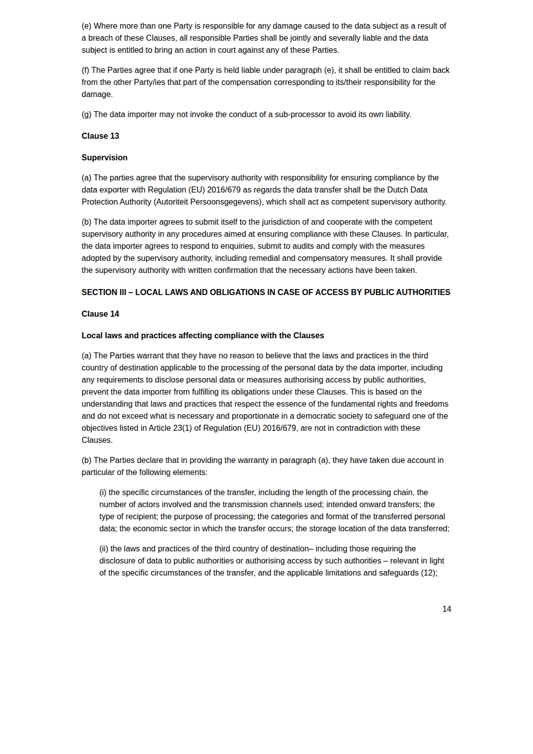(e) Where more than one Party is responsible for any damage caused to the data subject as a result of a breach of these Clauses, all responsible Parties shall be jointly and severally liable and the data subject is entitled to bring an action in court against any of these Parties.
(f) The Parties agree that if one Party is held liable under paragraph (e), it shall be entitled to claim back from the other Party/ies that part of the compensation corresponding to its/their responsibility for the damage.
(g) The data importer may not invoke the conduct of a sub-processor to avoid its own liability.
Clause 13
Supervision
(a) The parties agree that the supervisory authority with responsibility for ensuring compliance by the data exporter with Regulation (EU) 2016/679 as regards the data transfer shall be the Dutch Data Protection Authority (Autoriteit Persoonsgegevens), which shall act as competent supervisory authority.
(b) The data importer agrees to submit itself to the jurisdiction of and cooperate with the competent supervisory authority in any procedures aimed at ensuring compliance with these Clauses. In particular, the data importer agrees to respond to enquiries, submit to audits and comply with the measures adopted by the supervisory authority, including remedial and compensatory measures. It shall provide the supervisory authority with written confirmation that the necessary actions have been taken.
SECTION III – LOCAL LAWS AND OBLIGATIONS IN CASE OF ACCESS BY PUBLIC AUTHORITIES
Clause 14
Local laws and practices affecting compliance with the Clauses
(a) The Parties warrant that they have no reason to believe that the laws and practices in the third country of destination applicable to the processing of the personal data by the data importer, including any requirements to disclose personal data or measures authorising access by public authorities, prevent the data importer from fulfilling its obligations under these Clauses. This is based on the understanding that laws and practices that respect the essence of the fundamental rights and freedoms and do not exceed what is necessary and proportionate in a democratic society to safeguard one of the objectives listed in Article 23(1) of Regulation (EU) 2016/679, are not in contradiction with these Clauses.
(b) The Parties declare that in providing the warranty in paragraph (a), they have taken due account in particular of the following elements:
(i) the specific circumstances of the transfer, including the length of the processing chain, the number of actors involved and the transmission channels used; intended onward transfers; the type of recipient; the purpose of processing; the categories and format of the transferred personal data; the economic sector in which the transfer occurs; the storage location of the data transferred;
(ii) the laws and practices of the third country of destination– including those requiring the disclosure of data to public authorities or authorising access by such authorities – relevant in light of the specific circumstances of the transfer, and the applicable limitations and safeguards (12);
14